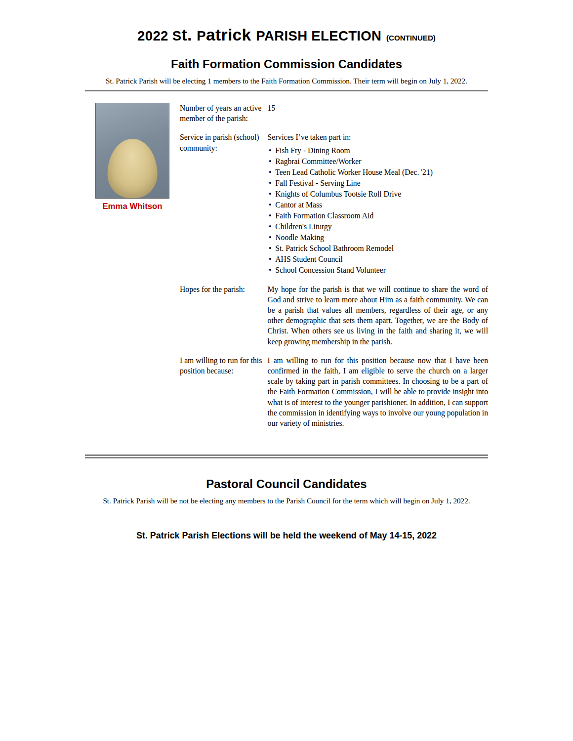2022 St. Patrick PARISH ELECTION (CONTINUED)
Faith Formation Commission Candidates
St. Patrick Parish will be electing 1 members to the Faith Formation Commission. Their term will begin on July 1, 2022.
| Emma Whitson | Number of years an active member of the parish: | 15 |
| Service in parish (school) community: | Services I’ve taken part in: Fish Fry - Dining Room Ragbrai Committee/Worker Teen Lead Catholic Worker House Meal (Dec. '21) Fall Festival - Serving Line Knights of Columbus Tootsie Roll Drive Cantor at Mass Faith Formation Classroom Aid Children's Liturgy Noodle Making St. Patrick School Bathroom Remodel AHS Student Council School Concession Stand Volunteer |
| Hopes for the parish: | My hope for the parish is that we will continue to share the word of God and strive to learn more about Him as a faith community. We can be a parish that values all members, regardless of their age, or any other demographic that sets them apart. Together, we are the Body of Christ. When others see us living in the faith and sharing it, we will keep growing membership in the parish. |
| I am willing to run for this position because: | I am willing to run for this position because now that I have been confirmed in the faith, I am eligible to serve the church on a larger scale by taking part in parish committees. In choosing to be a part of the Faith Formation Commission, I will be able to provide insight into what is of interest to the younger parishioner. In addition, I can support the commission in identifying ways to involve our young population in our variety of ministries. |
Pastoral Council Candidates
St. Patrick Parish will be not be electing any members to the Parish Council for the term which will begin on July 1, 2022.
St. Patrick Parish Elections will be held the weekend of May 14-15, 2022